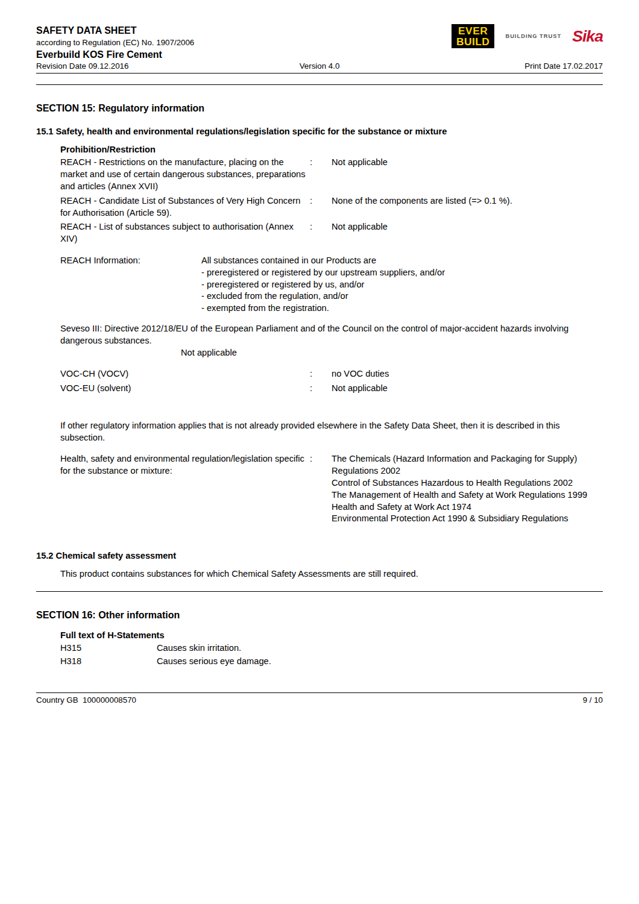SAFETY DATA SHEET
according to Regulation (EC) No. 1907/2006
Everbuild KOS Fire Cement
EVER BUILD
BUILDING TRUST
Sika
Revision Date 09.12.2016 Version 4.0 Print Date 17.02.2017
SECTION 15: Regulatory information
15.1 Safety, health and environmental regulations/legislation specific for the substance or mixture
Prohibition/Restriction
| REACH - Restrictions on the manufacture, placing on the market and use of certain dangerous substances, preparations and articles (Annex XVII) | : | Not applicable |
| REACH - Candidate List of Substances of Very High Concern for Authorisation (Article 59). | : | None of the components are listed (=> 0.1 %). |
| REACH - List of substances subject to authorisation (Annex XIV) | : | Not applicable |
| REACH Information: | All substances contained in our Products are - preregistered or registered by our upstream suppliers, and/or - preregistered or registered by us, and/or - excluded from the regulation, and/or - exempted from the registration. |
Seveso III: Directive 2012/18/EU of the European Parliament and of the Council on the control of major-accident hazards involving dangerous substances.
Not applicable
| VOC-CH (VOCV) | : | no VOC duties |
| VOC-EU (solvent) | : | Not applicable |
If other regulatory information applies that is not already provided elsewhere in the Safety Data Sheet, then it is described in this subsection.
| Health, safety and environmental regulation/legislation specific for the substance or mixture: | : | The Chemicals (Hazard Information and Packaging for Supply) Regulations 2002 Control of Substances Hazardous to Health Regulations 2002 The Management of Health and Safety at Work Regulations 1999 Health and Safety at Work Act 1974 Environmental Protection Act 1990 & Subsidiary Regulations |
15.2 Chemical safety assessment
This product contains substances for which Chemical Safety Assessments are still required.
SECTION 16: Other information
Full text of H-Statements
| H315 | Causes skin irritation. |
| H318 | Causes serious eye damage. |
Country GB 100000008570 9 / 10